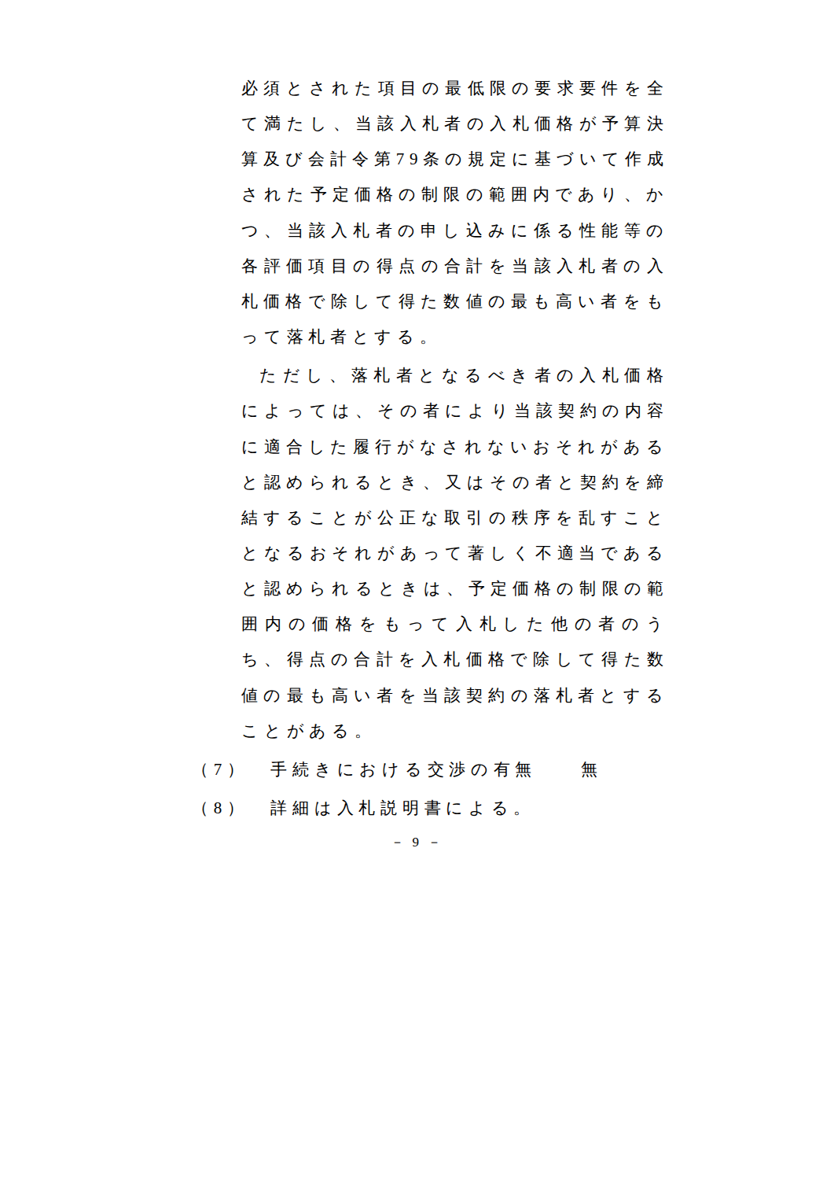必須とされた項目の最低限の要求要件を全て満たし、当該入札者の入札価格が予算決算及び会計令第79条の規定に基づいて作成された予定価格の制限の範囲内であり、かつ、当該入札者の申し込みに係る性能等の各評価項目の得点の合計を当該入札者の入札価格で除して得た数値の最も高い者をもって落札者とする。
ただし、落札者となるべき者の入札価格によっては、その者により当該契約の内容に適合した履行がなされないおそれがあると認められるとき、又はその者と契約を締結することが公正な取引の秩序を乱すこととなるおそれがあって著しく不適当であると認められるときは、予定価格の制限の範囲内の価格をもって入札した他の者のうち、得点の合計を入札価格で除して得た数値の最も高い者を当該契約の落札者とすることがある。
（7）　手続きにおける交渉の有無　　無
（8）　詳細は入札説明書による。
－ 9 －